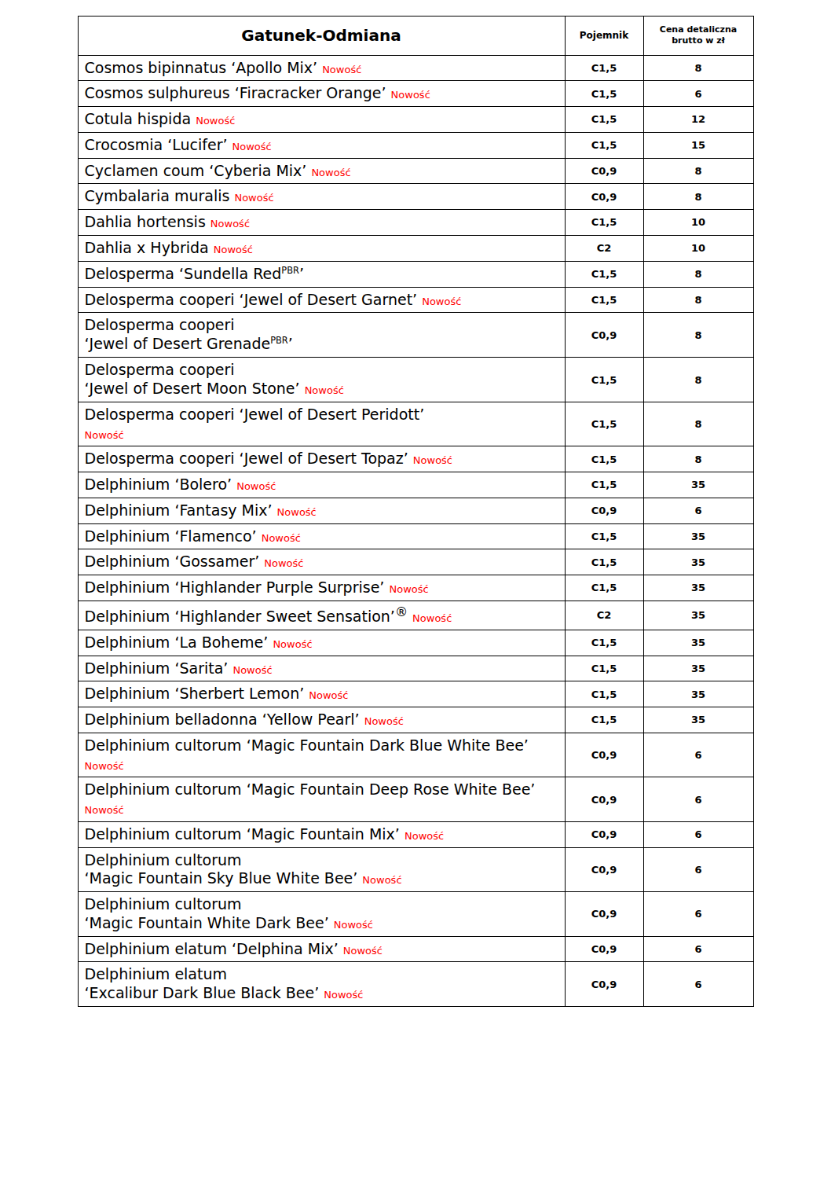| Gatunek-Odmiana | Pojemnik | Cena detaliczna brutto w zł |
| --- | --- | --- |
| Cosmos bipinnatus ‘Apollo Mix’ Nowość | C1,5 | 8 |
| Cosmos sulphureus ‘Firacracker Orange’ Nowość | C1,5 | 6 |
| Cotula hispida Nowość | C1,5 | 12 |
| Crocosmia ‘Lucifer’ Nowość | C1,5 | 15 |
| Cyclamen coum ‘Cyberia Mix’ Nowość | C0,9 | 8 |
| Cymbalaria muralis Nowość | C0,9 | 8 |
| Dahlia hortensis Nowość | C1,5 | 10 |
| Dahlia x Hybrida Nowość | C2 | 10 |
| Delosperma ‘Sundella Red PBR ’ | C1,5 | 8 |
| Delosperma cooperi ‘Jewel of Desert Garnet’ Nowość | C1,5 | 8 |
| Delosperma cooperi ‘Jewel of Desert Grenade PBR ’ | C0,9 | 8 |
| Delosperma cooperi ‘Jewel of Desert Moon Stone’ Nowość | C1,5 | 8 |
| Delosperma cooperi ‘Jewel of Desert Peridott’ Nowość | C1,5 | 8 |
| Delosperma cooperi ‘Jewel of Desert Topaz’ Nowość | C1,5 | 8 |
| Delphinium ‘Bolero’ Nowość | C1,5 | 35 |
| Delphinium ‘Fantasy Mix’ Nowość | C0,9 | 6 |
| Delphinium ‘Flamenco’ Nowość | C1,5 | 35 |
| Delphinium ‘Gossamer’ Nowość | C1,5 | 35 |
| Delphinium ‘Highlander Purple Surprise’ Nowość | C1,5 | 35 |
| Delphinium ‘Highlander Sweet Sensation’ ® Nowość | C2 | 35 |
| Delphinium ‘La Boheme’ Nowość | C1,5 | 35 |
| Delphinium ‘Sarita’ Nowość | C1,5 | 35 |
| Delphinium ‘Sherbert Lemon’ Nowość | C1,5 | 35 |
| Delphinium belladonna ‘Yellow Pearl’ Nowość | C1,5 | 35 |
| Delphinium cultorum ‘Magic Fountain Dark Blue White Bee’ Nowość | C0,9 | 6 |
| Delphinium cultorum ‘Magic Fountain Deep Rose White Bee’ Nowość | C0,9 | 6 |
| Delphinium cultorum ‘Magic Fountain Mix’ Nowość | C0,9 | 6 |
| Delphinium cultorum ‘Magic Fountain Sky Blue White Bee’ Nowość | C0,9 | 6 |
| Delphinium cultorum ‘Magic Fountain White Dark Bee’ Nowość | C0,9 | 6 |
| Delphinium elatum ‘Delphina Mix’ Nowość | C0,9 | 6 |
| Delphinium elatum ‘Excalibur Dark Blue Black Bee’ Nowość | C0,9 | 6 |